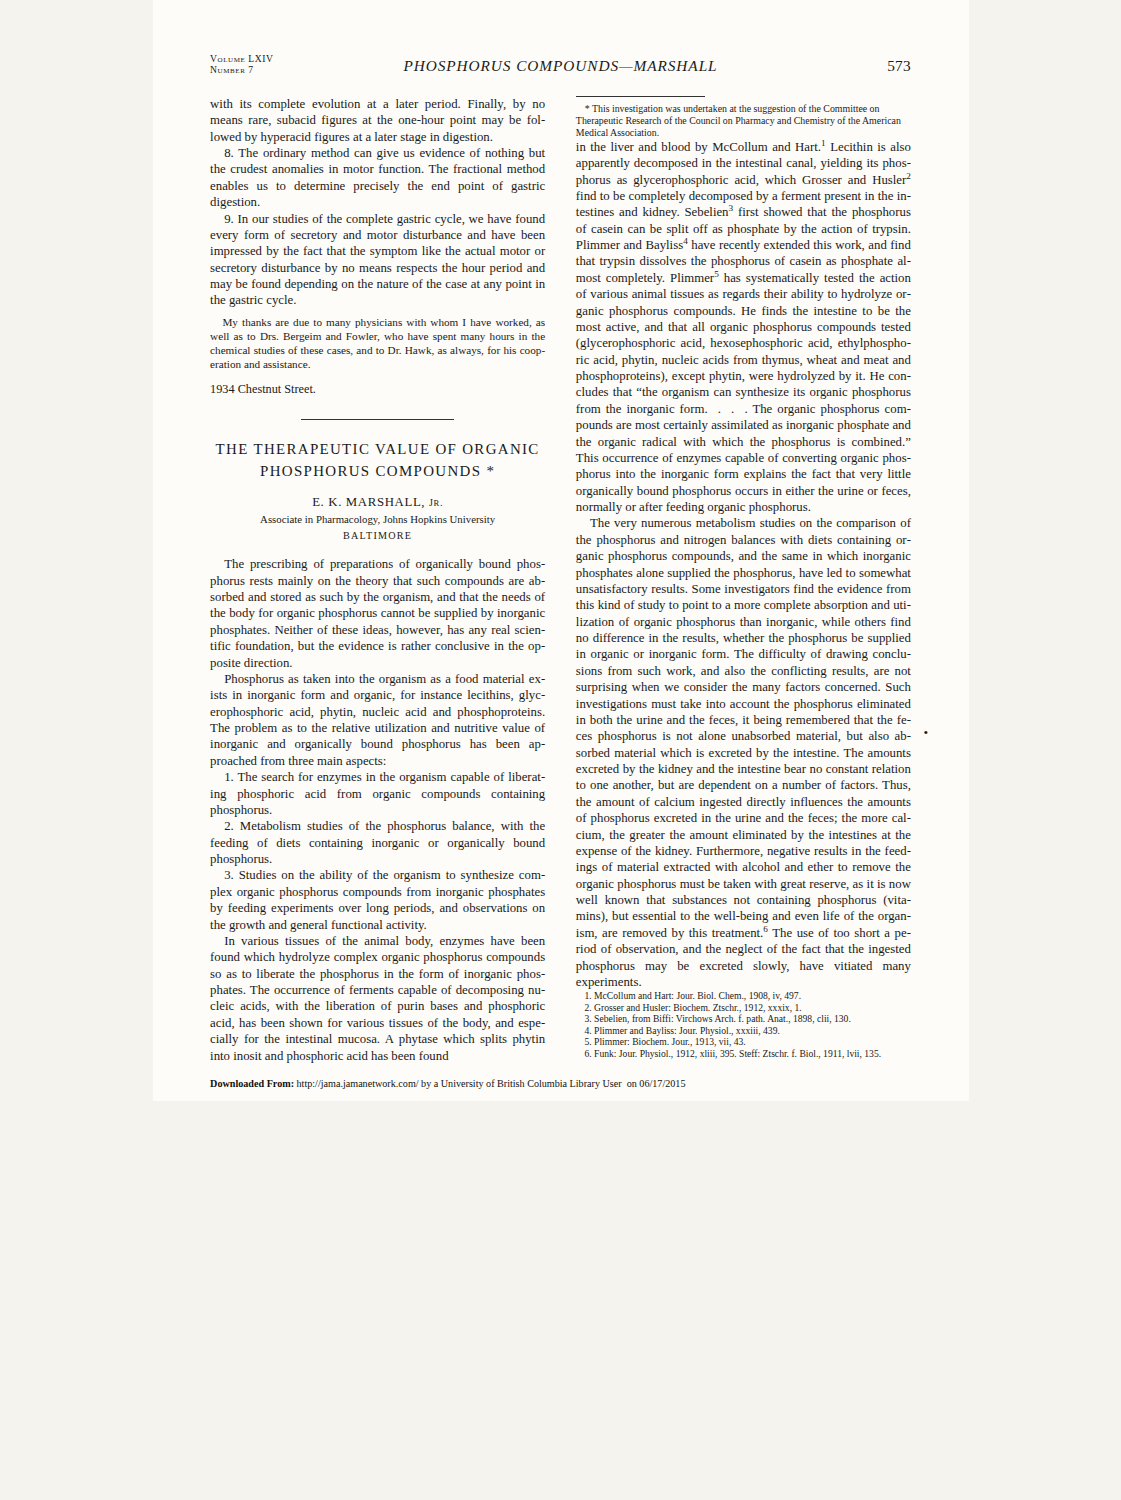Volume LXIV
Number 7
PHOSPHORUS COMPOUNDS—MARSHALL
573
with its complete evolution at a later period. Finally, by no means rare, subacid figures at the one-hour point may be followed by hyperacid figures at a later stage in digestion.
8. The ordinary method can give us evidence of nothing but the crudest anomalies in motor function. The fractional method enables us to determine precisely the end point of gastric digestion.
9. In our studies of the complete gastric cycle, we have found every form of secretory and motor disturbance and have been impressed by the fact that the symptom like the actual motor or secretory disturbance by no means respects the hour period and may be found depending on the nature of the case at any point in the gastric cycle.
My thanks are due to many physicians with whom I have worked, as well as to Drs. Bergeim and Fowler, who have spent many hours in the chemical studies of these cases, and to Dr. Hawk, as always, for his cooperation and assistance.
1934 Chestnut Street.
THE THERAPEUTIC VALUE OF ORGANIC
PHOSPHORUS COMPOUNDS *
E. K. MARSHALL, JR.
Associate in Pharmacology, Johns Hopkins University
BALTIMORE
The prescribing of preparations of organically bound phosphorus rests mainly on the theory that such compounds are absorbed and stored as such by the organism, and that the needs of the body for organic phosphorus cannot be supplied by inorganic phosphates. Neither of these ideas, however, has any real scientific foundation, but the evidence is rather conclusive in the opposite direction.
Phosphorus as taken into the organism as a food material exists in inorganic form and organic, for instance lecithins, glycerophosphoric acid, phytin, nucleic acid and phosphoproteins. The problem as to the relative utilization and nutritive value of inorganic and organically bound phosphorus has been approached from three main aspects:
1. The search for enzymes in the organism capable of liberating phosphoric acid from organic compounds containing phosphorus.
2. Metabolism studies of the phosphorus balance, with the feeding of diets containing inorganic or organically bound phosphorus.
3. Studies on the ability of the organism to synthesize complex organic phosphorus compounds from inorganic phosphates by feeding experiments over long periods, and observations on the growth and general functional activity.
In various tissues of the animal body, enzymes have been found which hydrolyze complex organic phosphorus compounds so as to liberate the phosphorus in the form of inorganic phosphates. The occurrence of ferments capable of decomposing nucleic acids, with the liberation of purin bases and phosphoric acid, has been shown for various tissues of the body, and especially for the intestinal mucosa. A phytase which splits phytin into inosit and phosphoric acid has been found
* This investigation was undertaken at the suggestion of the Committee on Therapeutic Research of the Council on Pharmacy and Chemistry of the American Medical Association.
in the liver and blood by McCollum and Hart.1 Lecithin is also apparently decomposed in the intestinal canal, yielding its phosphorus as glycerophosphoric acid, which Grosser and Husler2 find to be completely decomposed by a ferment present in the intestines and kidney. Sebelien3 first showed that the phosphorus of casein can be split off as phosphate by the action of trypsin. Plimmer and Bayliss4 have recently extended this work, and find that trypsin dissolves the phosphorus of casein as phosphate almost completely. Plimmer5 has systematically tested the action of various animal tissues as regards their ability to hydrolyze organic phosphorus compounds. He finds the intestine to be the most active, and that all organic phosphorus compounds tested (glycerophosphoric acid, hexosephosphoric acid, ethylphosphoric acid, phytin, nucleic acids from thymus, wheat and meat and phosphoproteins), except phytin, were hydrolyzed by it. He concludes that “the organism can synthesize its organic phosphorus from the inorganic form. . . . The organic phosphorus compounds are most certainly assimilated as inorganic phosphate and the organic radical with which the phosphorus is combined.” This occurrence of enzymes capable of converting organic phosphorus into the inorganic form explains the fact that very little organically bound phosphorus occurs in either the urine or feces, normally or after feeding organic phosphorus.
The very numerous metabolism studies on the comparison of the phosphorus and nitrogen balances with diets containing organic phosphorus compounds, and the same in which inorganic phosphates alone supplied the phosphorus, have led to somewhat unsatisfactory results. Some investigators find the evidence from this kind of study to point to a more complete absorption and utilization of organic phosphorus than inorganic, while others find no difference in the results, whether the phosphorus be supplied in organic or inorganic form. The difficulty of drawing conclusions from such work, and also the conflicting results, are not surprising when we consider the many factors concerned. Such investigations must take into account the phosphorus eliminated in both the urine and the feces, it being remembered that the feces phosphorus is not alone unabsorbed material, but also absorbed material which is excreted by the intestine. The amounts excreted by the kidney and the intestine bear no constant relation to one another, but are dependent on a number of factors. Thus, the amount of calcium ingested directly influences the amounts of phosphorus excreted in the urine and the feces; the more calcium, the greater the amount eliminated by the intestines at the expense of the kidney. Furthermore, negative results in the feedings of material extracted with alcohol and ether to remove the organic phosphorus must be taken with great reserve, as it is now well known that substances not containing phosphorus (vitamins), but essential to the well-being and even life of the organism, are removed by this treatment.6 The use of too short a period of observation, and the neglect of the fact that the ingested phosphorus may be excreted slowly, have vitiated many experiments.
1. McCollum and Hart: Jour. Biol. Chem., 1908, iv, 497.
2. Grosser and Husler: Biochem. Ztschr., 1912, xxxix, 1.
3. Sebelien, from Biffi: Virchows Arch. f. path. Anat., 1898, clii, 130.
4. Plimmer and Bayliss: Jour. Physiol., xxxiii, 439.
5. Plimmer: Biochem. Jour., 1913, vii, 43.
6. Funk: Jour. Physiol., 1912, xliii, 395. Steff: Ztschr. f. Biol., 1911, lvii, 135.
•
Downloaded From: http://jama.jamanetwork.com/ by a University of British Columbia Library User on 06/17/2015